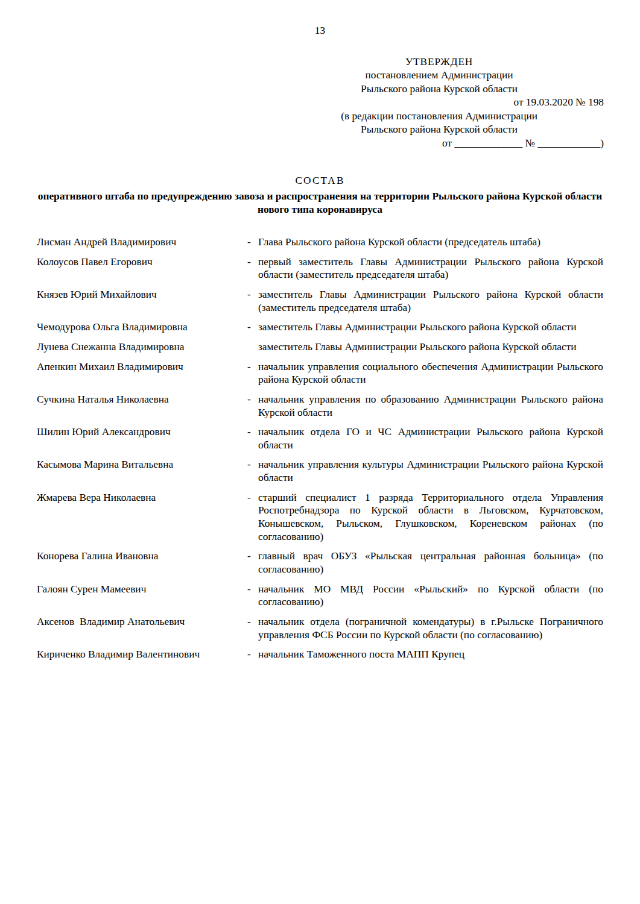13
УТВЕРЖДЕН
постановлением Администрации
Рыльского района Курской области
от 19.03.2020 № 198
(в редакции постановления Администрации
Рыльского района Курской области
от _____________ № ____________)
СОСТАВ
оперативного штаба по предупреждению завоза и распространения на территории Рыльского района Курской области нового типа коронавируса
| Лисман Андрей Владимирович | - | Глава Рыльского района Курской области (председатель штаба) |
| Колоусов Павел Егорович | - | первый заместитель Главы Администрации Рыльского района Курской области (заместитель председателя штаба) |
| Князев Юрий Михайлович | - | заместитель Главы Администрации Рыльского района Курской области (заместитель председателя штаба) |
| Чемодурова Ольга Владимировна | - | заместитель Главы Администрации Рыльского района Курской области |
| Лунева Снежанна Владимировна | | заместитель Главы Администрации Рыльского района Курской области |
| Апенкин Михаил Владимирович | - | начальник управления социального обеспечения Администрации Рыльского района Курской области |
| Сучкина Наталья Николаевна | - | начальник управления по образованию Администрации Рыльского района Курской области |
| Шилин Юрий Александрович | - | начальник отдела ГО и ЧС Администрации Рыльского района Курской области |
| Касымова Марина Витальевна | - | начальник управления культуры Администрации Рыльского района Курской области |
| Жмарева Вера Николаевна | - | старший специалист 1 разряда Территориального отдела Управления Роспотребнадзора по Курской области в Льговском, Курчатовском, Конышевском, Рыльском, Глушковском, Кореневском районах (по согласованию) |
| Конорева Галина Ивановна | - | главный врач ОБУЗ «Рыльская центральная районная больница» (по согласованию) |
| Галоян Сурен Мамеевич | - | начальник МО МВД России «Рыльский» по Курской области (по согласованию) |
| Аксенов Владимир Анатольевич | - | начальник отдела (пограничной комендатуры) в г.Рыльске Пограничного управления ФСБ России по Курской области (по согласованию) |
| Кириченко Владимир Валентинович | - | начальник Таможенного поста МАПП Крупец |